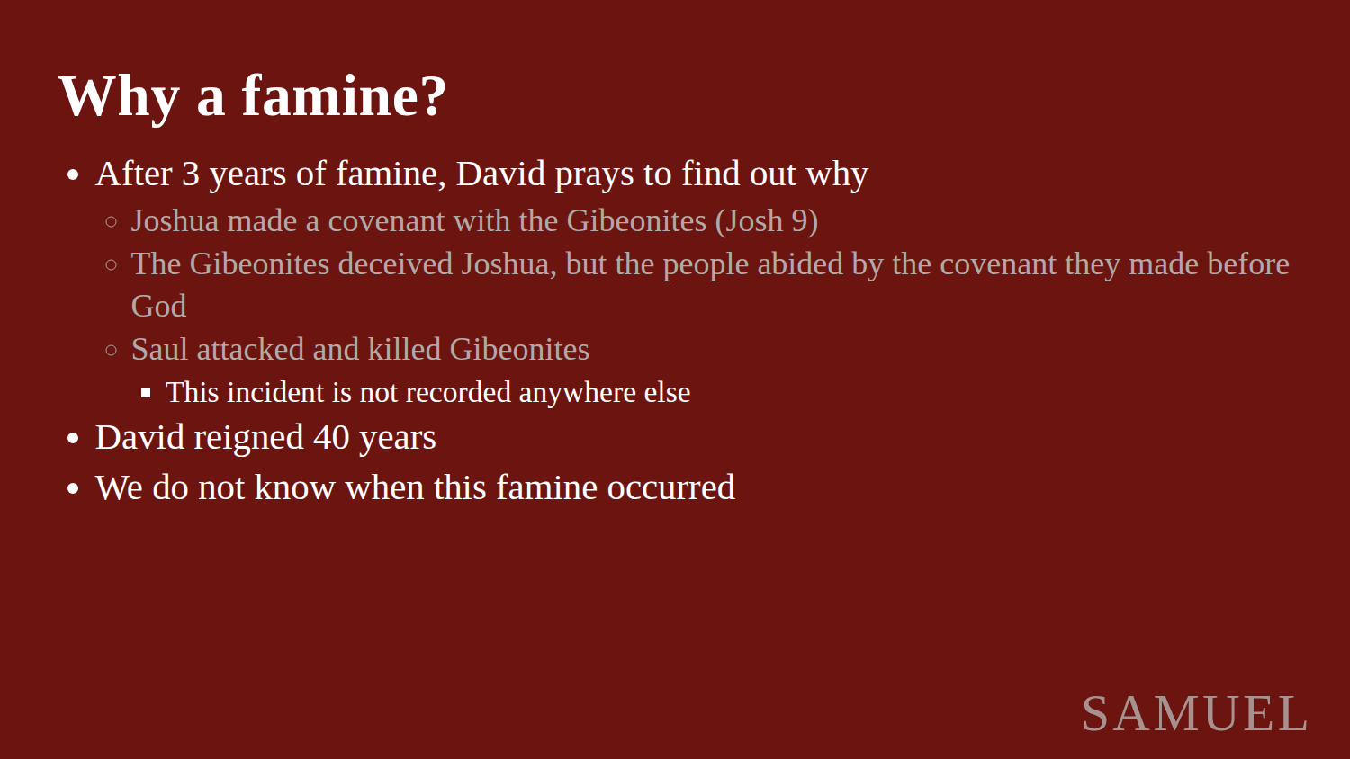Why a famine?
After 3 years of famine, David prays to find out why
Joshua made a covenant with the Gibeonites (Josh 9)
The Gibeonites deceived Joshua, but the people abided by the covenant they made before God
Saul attacked and killed Gibeonites
This incident is not recorded anywhere else
David reigned 40 years
We do not know when this famine occurred
SAMUEL